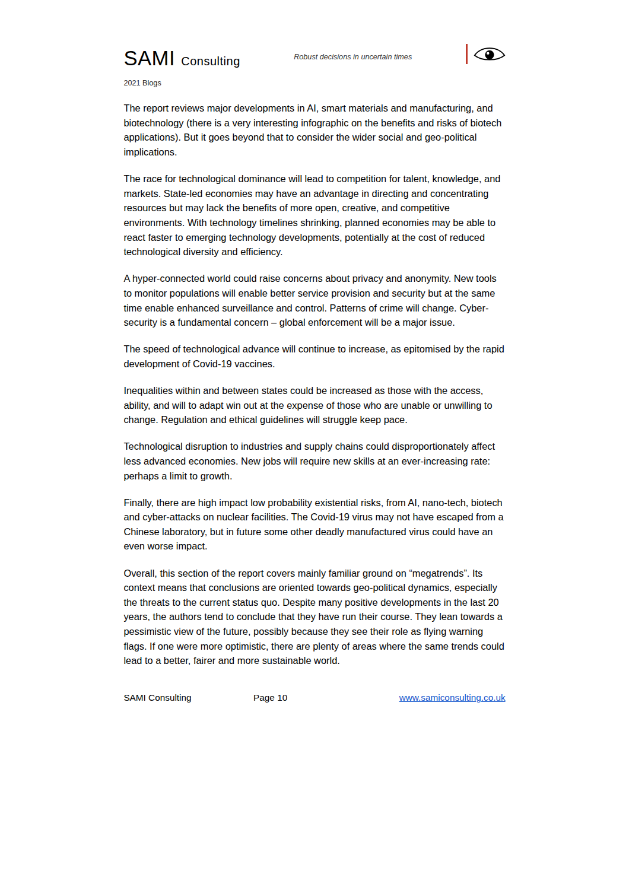SAMI Consulting
Robust decisions in uncertain times
2021 Blogs
The report reviews major developments in AI, smart materials and manufacturing, and biotechnology (there is a very interesting infographic on the benefits and risks of biotech applications). But it goes beyond that to consider the wider social and geo-political implications.
The race for technological dominance will lead to competition for talent, knowledge, and markets. State-led economies may have an advantage in directing and concentrating resources but may lack the benefits of more open, creative, and competitive environments. With technology timelines shrinking, planned economies may be able to react faster to emerging technology developments, potentially at the cost of reduced technological diversity and efficiency.
A hyper-connected world could raise concerns about privacy and anonymity. New tools to monitor populations will enable better service provision and security but at the same time enable enhanced surveillance and control. Patterns of crime will change. Cyber-security is a fundamental concern – global enforcement will be a major issue.
The speed of technological advance will continue to increase, as epitomised by the rapid development of Covid-19 vaccines.
Inequalities within and between states could be increased as those with the access, ability, and will to adapt win out at the expense of those who are unable or unwilling to change. Regulation and ethical guidelines will struggle keep pace.
Technological disruption to industries and supply chains could disproportionately affect less advanced economies. New jobs will require new skills at an ever-increasing rate: perhaps a limit to growth.
Finally, there are high impact low probability existential risks, from AI, nano-tech, biotech and cyber-attacks on nuclear facilities. The Covid-19 virus may not have escaped from a Chinese laboratory, but in future some other deadly manufactured virus could have an even worse impact.
Overall, this section of the report covers mainly familiar ground on “megatrends”. Its context means that conclusions are oriented towards geo-political dynamics, especially the threats to the current status quo. Despite many positive developments in the last 20 years, the authors tend to conclude that they have run their course. They lean towards a pessimistic view of the future, possibly because they see their role as flying warning flags. If one were more optimistic, there are plenty of areas where the same trends could lead to a better, fairer and more sustainable world.
SAMI Consulting
Page 10
www.samiconsulting.co.uk